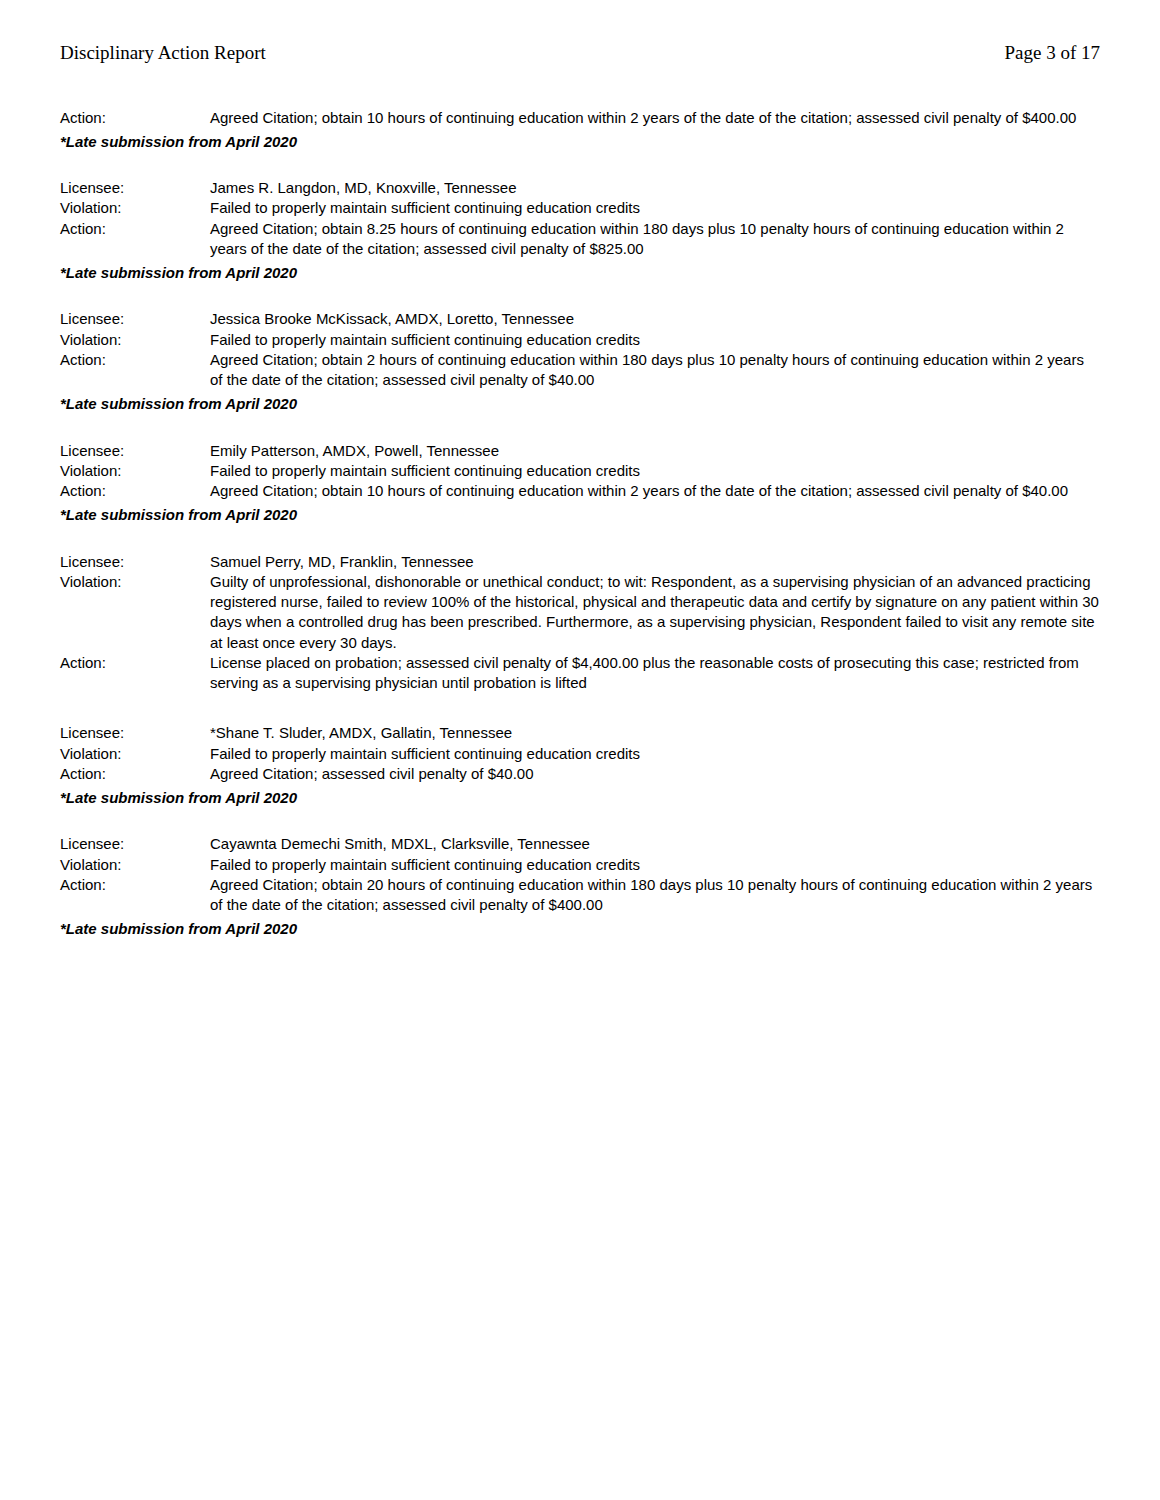Disciplinary Action Report Page 3 of 17
Action:
Agreed Citation; obtain 10 hours of continuing education within 2 years of the date of the citation; assessed civil penalty of $400.00
*Late submission from April 2020
Licensee:
James R. Langdon, MD, Knoxville, Tennessee
Violation:
Failed to properly maintain sufficient continuing education credits
Action:
Agreed Citation; obtain 8.25 hours of continuing education within 180 days plus 10 penalty hours of continuing education within 2 years of the date of the citation; assessed civil penalty of $825.00
*Late submission from April 2020
Licensee:
Jessica Brooke McKissack, AMDX, Loretto, Tennessee
Violation:
Failed to properly maintain sufficient continuing education credits
Action:
Agreed Citation; obtain 2 hours of continuing education within 180 days plus 10 penalty hours of continuing education within 2 years of the date of the citation; assessed civil penalty of $40.00
*Late submission from April 2020
Licensee:
Emily Patterson, AMDX, Powell, Tennessee
Violation:
Failed to properly maintain sufficient continuing education credits
Action:
Agreed Citation; obtain 10 hours of continuing education within 2 years of the date of the citation; assessed civil penalty of $40.00
*Late submission from April 2020
Licensee:
Samuel Perry, MD, Franklin, Tennessee
Violation:
Guilty of unprofessional, dishonorable or unethical conduct; to wit: Respondent, as a supervising physician of an advanced practicing registered nurse, failed to review 100% of the historical, physical and therapeutic data and certify by signature on any patient within 30 days when a controlled drug has been prescribed. Furthermore, as a supervising physician, Respondent failed to visit any remote site at least once every 30 days.
Action:
License placed on probation; assessed civil penalty of $4,400.00 plus the reasonable costs of prosecuting this case; restricted from serving as a supervising physician until probation is lifted
Licensee:
*Shane T. Sluder, AMDX, Gallatin, Tennessee
Violation:
Failed to properly maintain sufficient continuing education credits
Action:
Agreed Citation; assessed civil penalty of $40.00
*Late submission from April 2020
Licensee:
Cayawnta Demechi Smith, MDXL, Clarksville, Tennessee
Violation:
Failed to properly maintain sufficient continuing education credits
Action:
Agreed Citation; obtain 20 hours of continuing education within 180 days plus 10 penalty hours of continuing education within 2 years of the date of the citation; assessed civil penalty of $400.00
*Late submission from April 2020